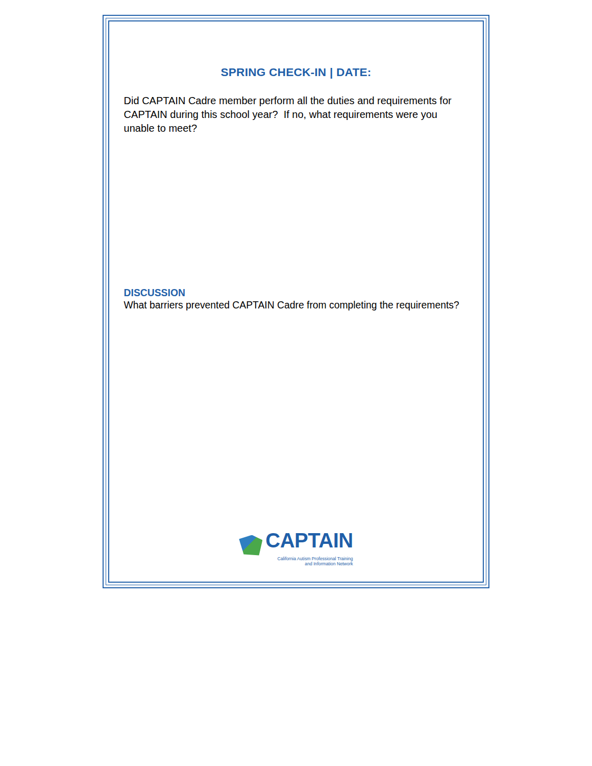SPRING CHECK-IN | DATE:
Did CAPTAIN Cadre member perform all the duties and requirements for CAPTAIN during this school year? If no, what requirements were you unable to meet?
DISCUSSION
What barriers prevented CAPTAIN Cadre from completing the requirements?
CAPTAIN
California Autism Professional Training
and Information Network